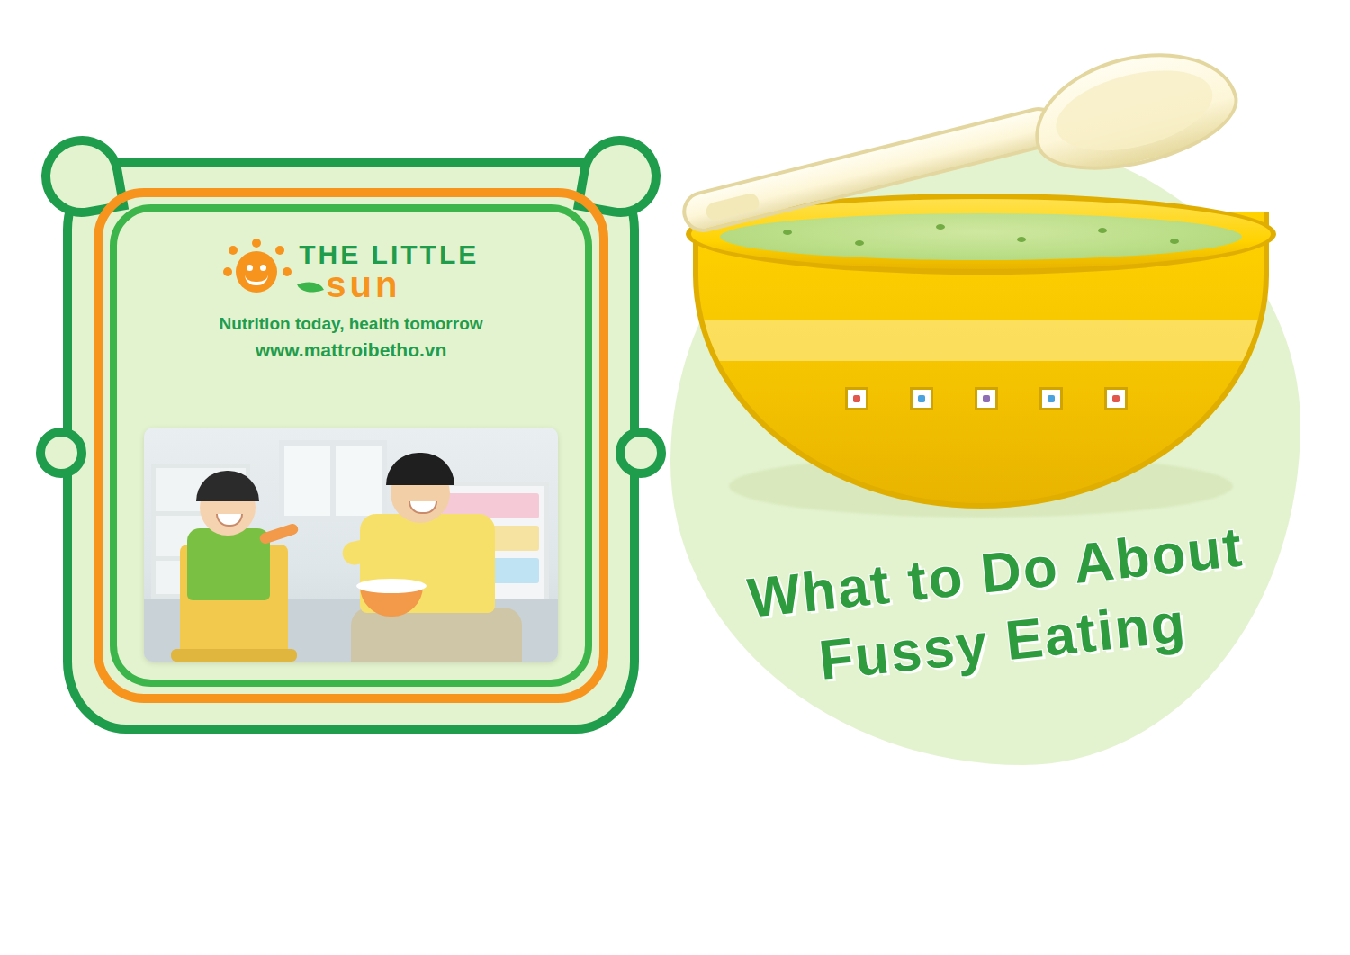What to Do AboutFussy Eating
The Little sun
Nutrition today, health tomorrow
www.mattroibetho.vn